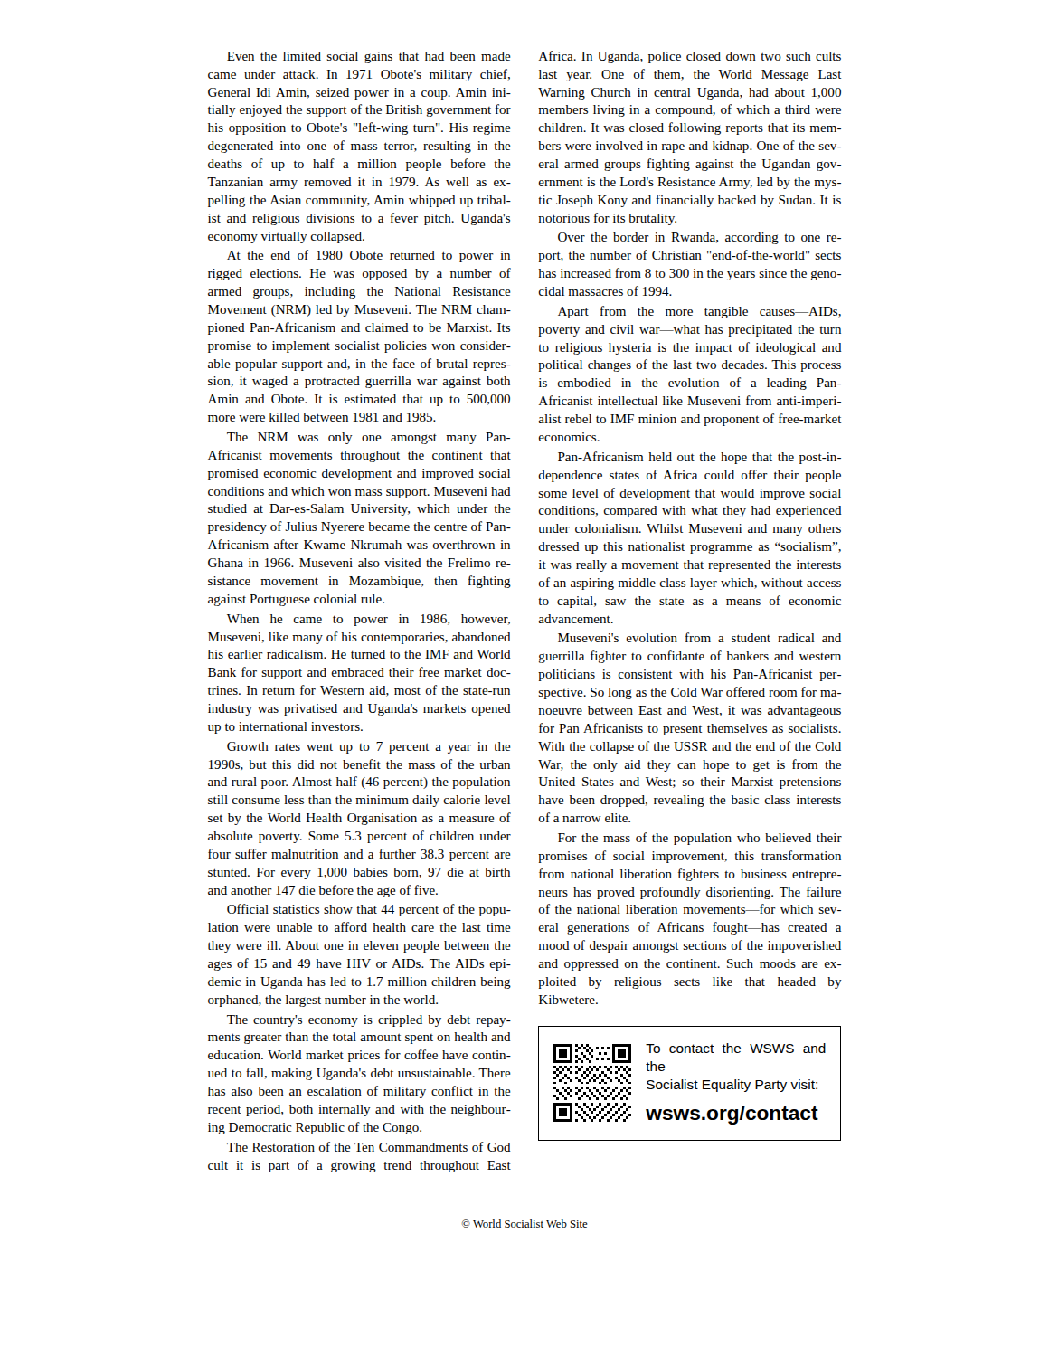Even the limited social gains that had been made came under attack. In 1971 Obote's military chief, General Idi Amin, seized power in a coup. Amin initially enjoyed the support of the British government for his opposition to Obote's "left-wing turn". His regime degenerated into one of mass terror, resulting in the deaths of up to half a million people before the Tanzanian army removed it in 1979. As well as expelling the Asian community, Amin whipped up tribalist and religious divisions to a fever pitch. Uganda's economy virtually collapsed.
At the end of 1980 Obote returned to power in rigged elections. He was opposed by a number of armed groups, including the National Resistance Movement (NRM) led by Museveni. The NRM championed Pan-Africanism and claimed to be Marxist. Its promise to implement socialist policies won considerable popular support and, in the face of brutal repression, it waged a protracted guerrilla war against both Amin and Obote. It is estimated that up to 500,000 more were killed between 1981 and 1985.
The NRM was only one amongst many Pan-Africanist movements throughout the continent that promised economic development and improved social conditions and which won mass support. Museveni had studied at Dar-es-Salam University, which under the presidency of Julius Nyerere became the centre of Pan-Africanism after Kwame Nkrumah was overthrown in Ghana in 1966. Museveni also visited the Frelimo resistance movement in Mozambique, then fighting against Portuguese colonial rule.
When he came to power in 1986, however, Museveni, like many of his contemporaries, abandoned his earlier radicalism. He turned to the IMF and World Bank for support and embraced their free market doctrines. In return for Western aid, most of the state-run industry was privatised and Uganda's markets opened up to international investors.
Growth rates went up to 7 percent a year in the 1990s, but this did not benefit the mass of the urban and rural poor. Almost half (46 percent) the population still consume less than the minimum daily calorie level set by the World Health Organisation as a measure of absolute poverty. Some 5.3 percent of children under four suffer malnutrition and a further 38.3 percent are stunted. For every 1,000 babies born, 97 die at birth and another 147 die before the age of five.
Official statistics show that 44 percent of the population were unable to afford health care the last time they were ill. About one in eleven people between the ages of 15 and 49 have HIV or AIDs. The AIDs epidemic in Uganda has led to 1.7 million children being orphaned, the largest number in the world.
The country's economy is crippled by debt repayments greater than the total amount spent on health and education. World market prices for coffee have continued to fall, making Uganda's debt unsustainable. There has also been an escalation of military conflict in the recent period, both internally and with the neighbouring Democratic Republic of the Congo.
The Restoration of the Ten Commandments of God cult it is part of a growing trend throughout East Africa. In Uganda, police closed down two such cults last year. One of them, the World Message Last Warning Church in central Uganda, had about 1,000 members living in a compound, of which a third were children. It was closed following reports that its members were involved in rape and kidnap. One of the several armed groups fighting against the Ugandan government is the Lord's Resistance Army, led by the mystic Joseph Kony and financially backed by Sudan. It is notorious for its brutality.
Over the border in Rwanda, according to one report, the number of Christian "end-of-the-world" sects has increased from 8 to 300 in the years since the genocidal massacres of 1994.
Apart from the more tangible causes—AIDs, poverty and civil war—what has precipitated the turn to religious hysteria is the impact of ideological and political changes of the last two decades. This process is embodied in the evolution of a leading Pan-Africanist intellectual like Museveni from anti-imperialist rebel to IMF minion and proponent of free-market economics.
Pan-Africanism held out the hope that the post-independence states of Africa could offer their people some level of development that would improve social conditions, compared with what they had experienced under colonialism. Whilst Museveni and many others dressed up this nationalist programme as “socialism”, it was really a movement that represented the interests of an aspiring middle class layer which, without access to capital, saw the state as a means of economic advancement.
Museveni's evolution from a student radical and guerrilla fighter to confidante of bankers and western politicians is consistent with his Pan-Africanist perspective. So long as the Cold War offered room for manoeuvre between East and West, it was advantageous for Pan Africanists to present themselves as socialists. With the collapse of the USSR and the end of the Cold War, the only aid they can hope to get is from the United States and West; so their Marxist pretensions have been dropped, revealing the basic class interests of a narrow elite.
For the mass of the population who believed their promises of social improvement, this transformation from national liberation fighters to business entrepreneurs has proved profoundly disorienting. The failure of the national liberation movements—for which several generations of Africans fought—has created a mood of despair amongst sections of the impoverished and oppressed on the continent. Such moods are exploited by religious sects like that headed by Kibwetere.
To contact the WSWS and the
Socialist Equality Party visit: wsws.org/contact
© World Socialist Web Site